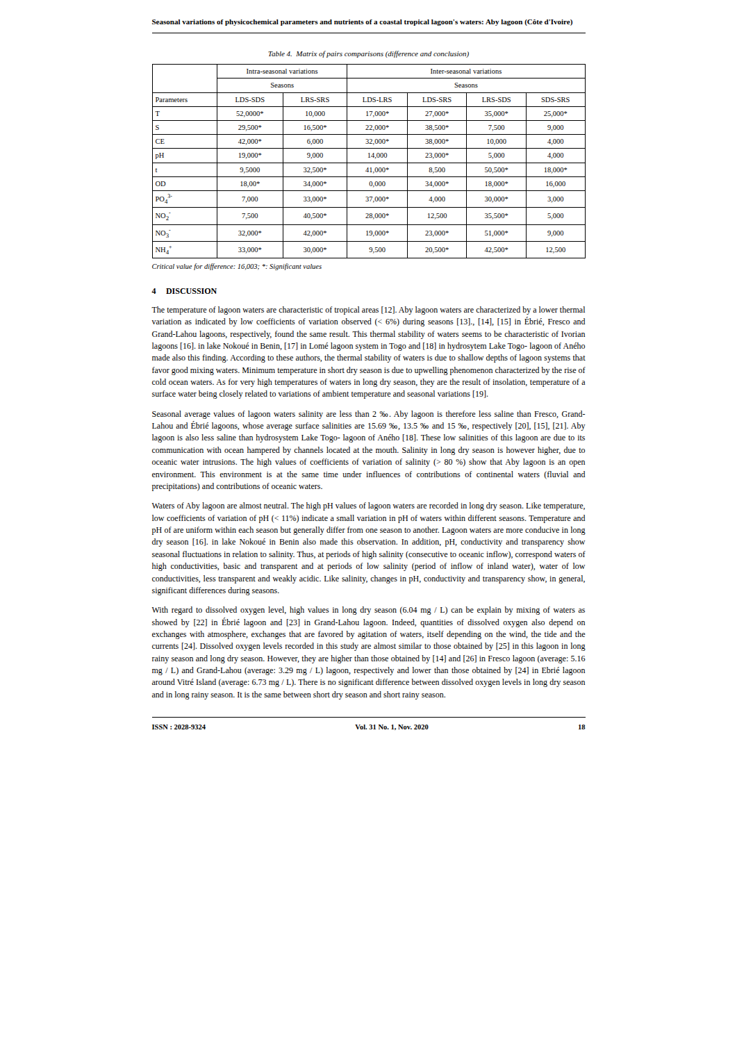Seasonal variations of physicochemical parameters and nutrients of a coastal tropical lagoon's waters: Aby lagoon (Côte d'Ivoire)
Table 4. Matrix of pairs comparisons (difference and conclusion)
| | Intra-seasonal variations | Inter-seasonal variations |
| --- | --- | --- |
| Seasons | Seasons |
| Parameters | LDS-SDS | LRS-SRS | LDS-LRS | LDS-SRS | LRS-SDS | SDS-SRS |
| T | 52,0000* | 10,000 | 17,000* | 27,000* | 35,000* | 25,000* |
| S | 29,500* | 16,500* | 22,000* | 38,500* | 7,500 | 9,000 |
| CE | 42,000* | 6,000 | 32,000* | 38,000* | 10,000 | 4,000 |
| pH | 19,000* | 9,000 | 14,000 | 23,000* | 5,000 | 4,000 |
| t | 9,5000 | 32,500* | 41,000* | 8,500 | 50,500* | 18,000* |
| OD | 18,00* | 34,000* | 0,000 | 34,000* | 18,000* | 16,000 |
| PO 4 3- | 7,000 | 33,000* | 37,000* | 4,000 | 30,000* | 3,000 |
| NO 2 - | 7,500 | 40,500* | 28,000* | 12,500 | 35,500* | 5,000 |
| NO 3 - | 32,000* | 42,000* | 19,000* | 23,000* | 51,000* | 9,000 |
| NH 4 + | 33,000* | 30,000* | 9,500 | 20,500* | 42,500* | 12,500 |
Critical value for difference: 16,003; *: Significant values
4 Discussion
The temperature of lagoon waters are characteristic of tropical areas [12]. Aby lagoon waters are characterized by a lower thermal variation as indicated by low coefficients of variation observed (< 6%) during seasons [13]., [14], [15] in Ébrié, Fresco and Grand-Lahou lagoons, respectively, found the same result. This thermal stability of waters seems to be characteristic of Ivorian lagoons [16]. in lake Nokoué in Benin, [17] in Lomé lagoon system in Togo and [18] in hydrosytem Lake Togo- lagoon of Aného made also this finding. According to these authors, the thermal stability of waters is due to shallow depths of lagoon systems that favor good mixing waters. Minimum temperature in short dry season is due to upwelling phenomenon characterized by the rise of cold ocean waters. As for very high temperatures of waters in long dry season, they are the result of insolation, temperature of a surface water being closely related to variations of ambient temperature and seasonal variations [19].
Seasonal average values of lagoon waters salinity are less than 2 ‰. Aby lagoon is therefore less saline than Fresco, Grand-Lahou and Ébrié lagoons, whose average surface salinities are 15.69 ‰, 13.5 ‰ and 15 ‰, respectively [20], [15], [21]. Aby lagoon is also less saline than hydrosystem Lake Togo- lagoon of Aného [18]. These low salinities of this lagoon are due to its communication with ocean hampered by channels located at the mouth. Salinity in long dry season is however higher, due to oceanic water intrusions. The high values of coefficients of variation of salinity (> 80 %) show that Aby lagoon is an open environment. This environment is at the same time under influences of contributions of continental waters (fluvial and precipitations) and contributions of oceanic waters.
Waters of Aby lagoon are almost neutral. The high pH values of lagoon waters are recorded in long dry season. Like temperature, low coefficients of variation of pH (< 11%) indicate a small variation in pH of waters within different seasons. Temperature and pH of are uniform within each season but generally differ from one season to another. Lagoon waters are more conducive in long dry season [16]. in lake Nokoué in Benin also made this observation. In addition, pH, conductivity and transparency show seasonal fluctuations in relation to salinity. Thus, at periods of high salinity (consecutive to oceanic inflow), correspond waters of high conductivities, basic and transparent and at periods of low salinity (period of inflow of inland water), water of low conductivities, less transparent and weakly acidic. Like salinity, changes in pH, conductivity and transparency show, in general, significant differences during seasons.
With regard to dissolved oxygen level, high values in long dry season (6.04 mg / L) can be explain by mixing of waters as showed by [22] in Ébrié lagoon and [23] in Grand-Lahou lagoon. Indeed, quantities of dissolved oxygen also depend on exchanges with atmosphere, exchanges that are favored by agitation of waters, itself depending on the wind, the tide and the currents [24]. Dissolved oxygen levels recorded in this study are almost similar to those obtained by [25] in this lagoon in long rainy season and long dry season. However, they are higher than those obtained by [14] and [26] in Fresco lagoon (average: 5.16 mg / L) and Grand-Lahou (average: 3.29 mg / L) lagoon, respectively and lower than those obtained by [24] in Ebrié lagoon around Vitré Island (average: 6.73 mg / L). There is no significant difference between dissolved oxygen levels in long dry season and in long rainy season. It is the same between short dry season and short rainy season.
ISSN : 2028-9324 Vol. 31 No. 1, Nov. 2020 18